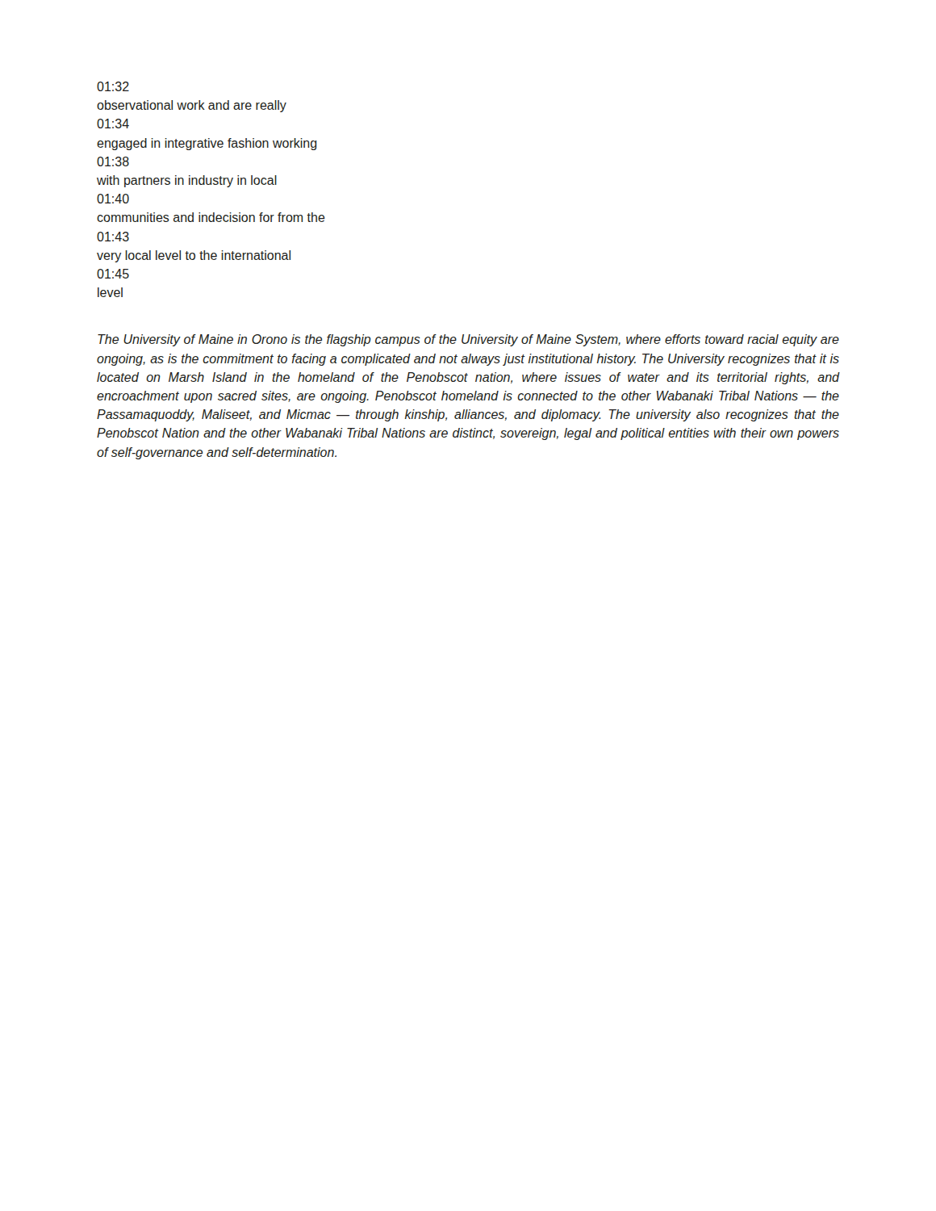01:32
observational work and are really
01:34
engaged in integrative fashion working
01:38
with partners in industry in local
01:40
communities and indecision for from the
01:43
very local level to the international
01:45
level
The University of Maine in Orono is the flagship campus of the University of Maine System, where efforts toward racial equity are ongoing, as is the commitment to facing a complicated and not always just institutional history. The University recognizes that it is located on Marsh Island in the homeland of the Penobscot nation, where issues of water and its territorial rights, and encroachment upon sacred sites, are ongoing. Penobscot homeland is connected to the other Wabanaki Tribal Nations — the Passamaquoddy, Maliseet, and Micmac — through kinship, alliances, and diplomacy. The university also recognizes that the Penobscot Nation and the other Wabanaki Tribal Nations are distinct, sovereign, legal and political entities with their own powers of self-governance and self-determination.